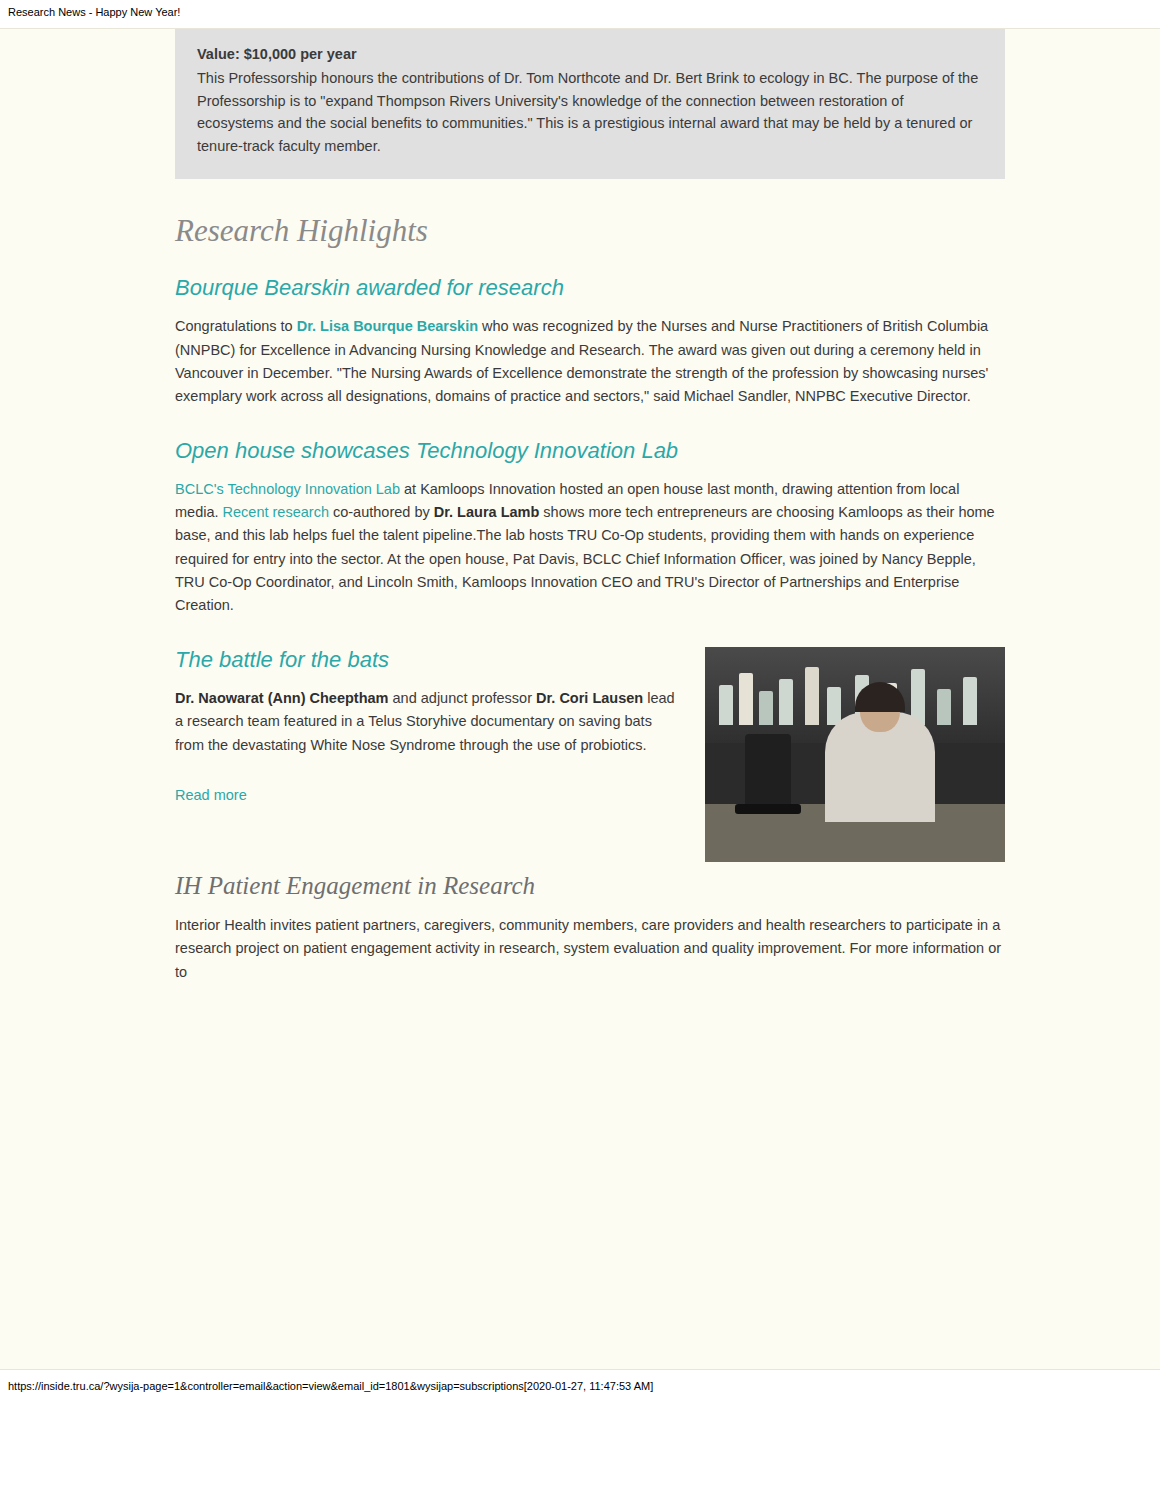Research News - Happy New Year!
Value: $10,000 per year
This Professorship honours the contributions of Dr. Tom Northcote and Dr. Bert Brink to ecology in BC. The purpose of the Professorship is to "expand Thompson Rivers University's knowledge of the connection between restoration of ecosystems and the social benefits to communities." This is a prestigious internal award that may be held by a tenured or tenure-track faculty member.
Research Highlights
Bourque Bearskin awarded for research
Congratulations to Dr. Lisa Bourque Bearskin who was recognized by the Nurses and Nurse Practitioners of British Columbia (NNPBC) for Excellence in Advancing Nursing Knowledge and Research. The award was given out during a ceremony held in Vancouver in December. "The Nursing Awards of Excellence demonstrate the strength of the profession by showcasing nurses' exemplary work across all designations, domains of practice and sectors," said Michael Sandler, NNPBC Executive Director.
Open house showcases Technology Innovation Lab
BCLC's Technology Innovation Lab at Kamloops Innovation hosted an open house last month, drawing attention from local media. Recent research co-authored by Dr. Laura Lamb shows more tech entrepreneurs are choosing Kamloops as their home base, and this lab helps fuel the talent pipeline.The lab hosts TRU Co-Op students, providing them with hands on experience required for entry into the sector. At the open house, Pat Davis, BCLC Chief Information Officer, was joined by Nancy Bepple, TRU Co-Op Coordinator, and Lincoln Smith, Kamloops Innovation CEO and TRU's Director of Partnerships and Enterprise Creation.
The battle for the bats
Dr. Naowarat (Ann) Cheeptham and adjunct professor Dr. Cori Lausen lead a research team featured in a Telus Storyhive documentary on saving bats from the devastating White Nose Syndrome through the use of probiotics.
Read more
IH Patient Engagement in Research
Interior Health invites patient partners, caregivers, community members, care providers and health researchers to participate in a research project on patient engagement activity in research, system evaluation and quality improvement. For more information or to
https://inside.tru.ca/?wysija-page=1&controller=email&action=view&email_id=1801&wysijap=subscriptions[2020-01-27, 11:47:53 AM]